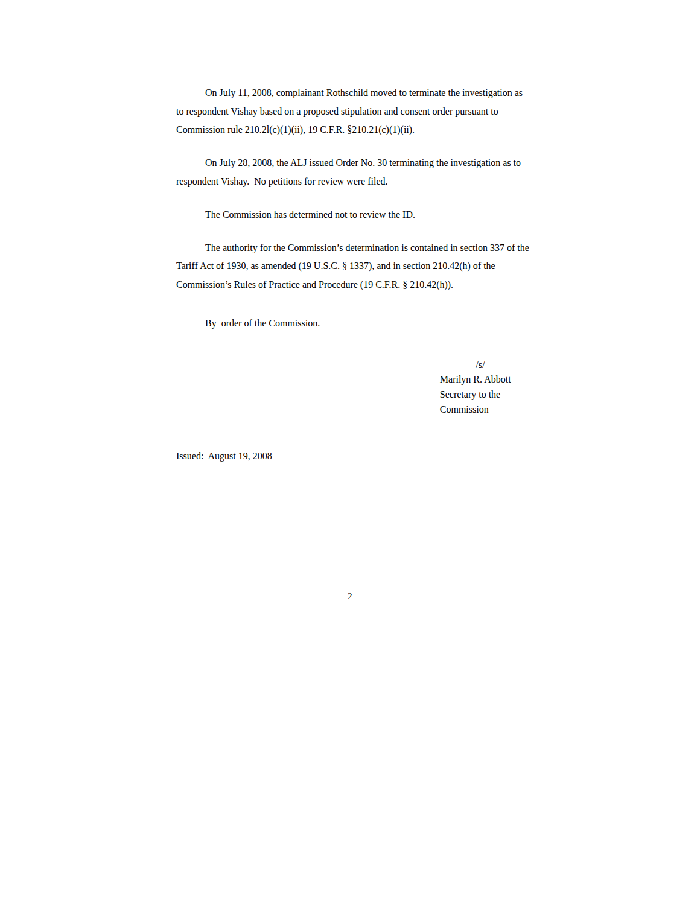On July 11, 2008, complainant Rothschild moved to terminate the investigation as to respondent Vishay based on a proposed stipulation and consent order pursuant to Commission rule 210.2l(c)(1)(ii), 19 C.F.R. §210.21(c)(1)(ii).
On July 28, 2008, the ALJ issued Order No. 30 terminating the investigation as to respondent Vishay. No petitions for review were filed.
The Commission has determined not to review the ID.
The authority for the Commission’s determination is contained in section 337 of the Tariff Act of 1930, as amended (19 U.S.C. § 1337), and in section 210.42(h) of the Commission’s Rules of Practice and Procedure (19 C.F.R. § 210.42(h)).
By order of the Commission.
/s/
Marilyn R. Abbott
Secretary to the Commission
Issued: August 19, 2008
2